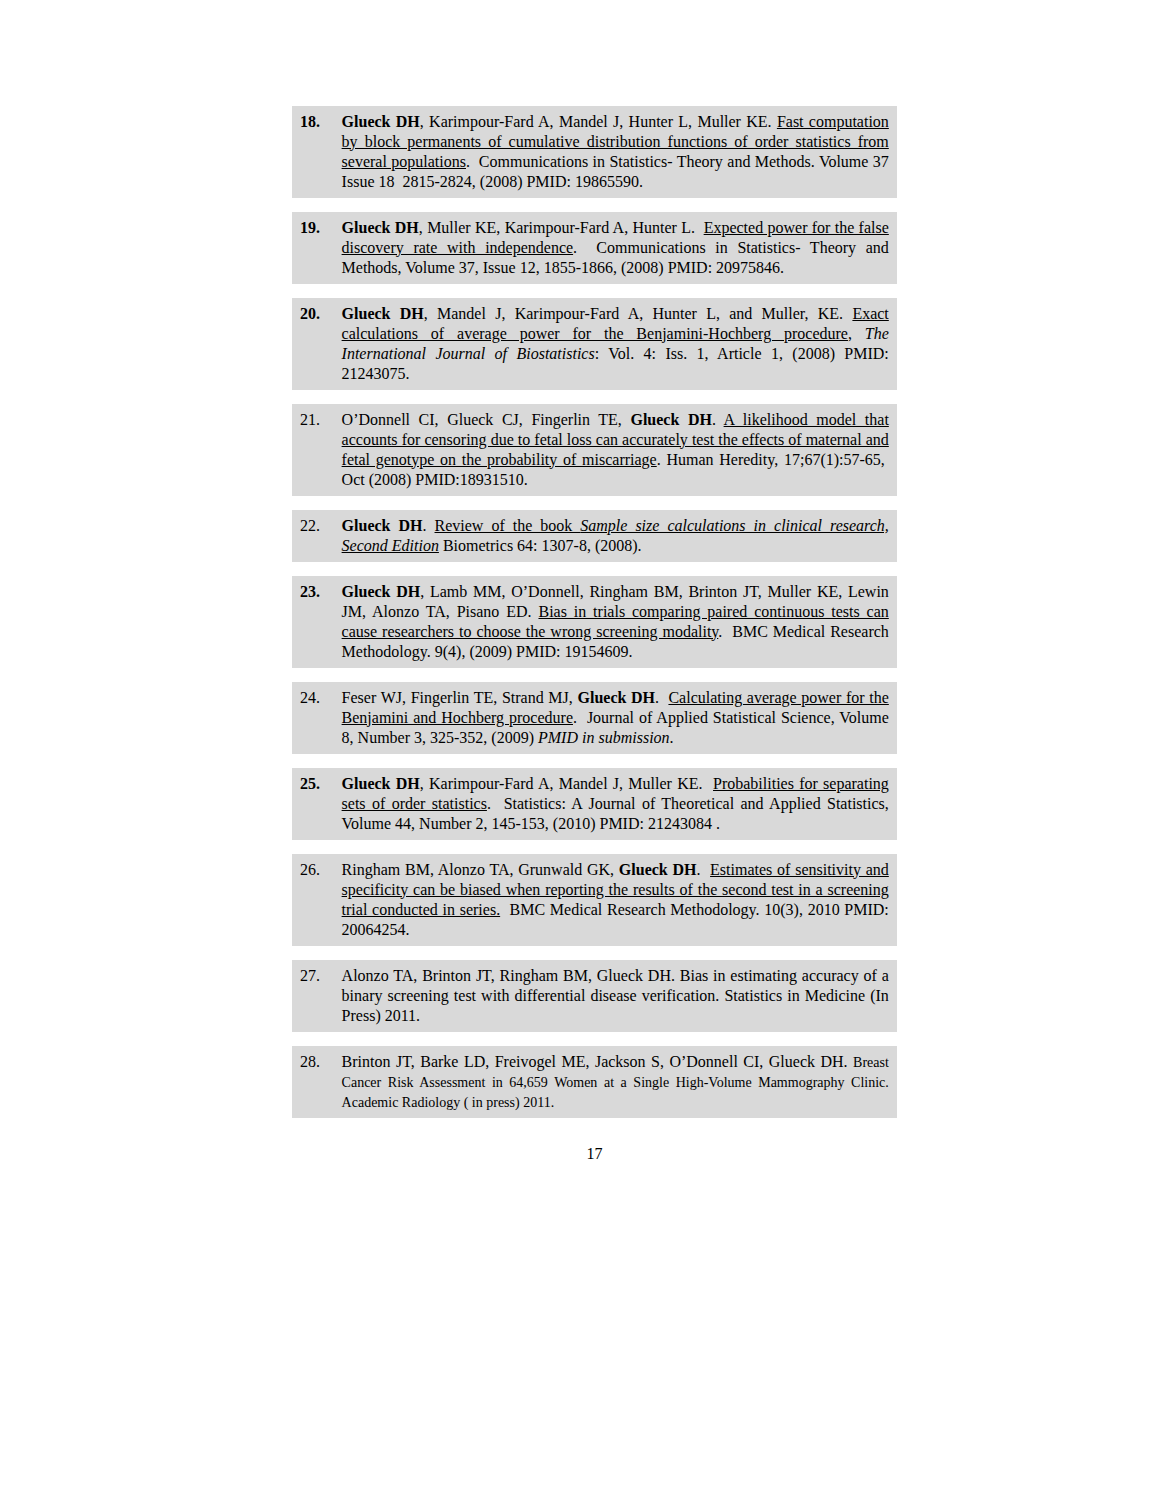18. Glueck DH, Karimpour-Fard A, Mandel J, Hunter L, Muller KE. Fast computation by block permanents of cumulative distribution functions of order statistics from several populations. Communications in Statistics- Theory and Methods. Volume 37 Issue 18 2815-2824, (2008) PMID: 19865590.
19. Glueck DH, Muller KE, Karimpour-Fard A, Hunter L. Expected power for the false discovery rate with independence. Communications in Statistics- Theory and Methods, Volume 37, Issue 12, 1855-1866, (2008) PMID: 20975846.
20. Glueck DH, Mandel J, Karimpour-Fard A, Hunter L, and Muller, KE. Exact calculations of average power for the Benjamini-Hochberg procedure, The International Journal of Biostatistics: Vol. 4: Iss. 1, Article 1, (2008) PMID: 21243075.
21. O’Donnell CI, Glueck CJ, Fingerlin TE, Glueck DH. A likelihood model that accounts for censoring due to fetal loss can accurately test the effects of maternal and fetal genotype on the probability of miscarriage. Human Heredity, 17;67(1):57-65, Oct (2008) PMID:18931510.
22. Glueck DH. Review of the book Sample size calculations in clinical research, Second Edition Biometrics 64: 1307-8, (2008).
23. Glueck DH, Lamb MM, O’Donnell, Ringham BM, Brinton JT, Muller KE, Lewin JM, Alonzo TA, Pisano ED. Bias in trials comparing paired continuous tests can cause researchers to choose the wrong screening modality. BMC Medical Research Methodology. 9(4), (2009) PMID: 19154609.
24. Feser WJ, Fingerlin TE, Strand MJ, Glueck DH. Calculating average power for the Benjamini and Hochberg procedure. Journal of Applied Statistical Science, Volume 8, Number 3, 325-352, (2009) PMID in submission.
25. Glueck DH, Karimpour-Fard A, Mandel J, Muller KE. Probabilities for separating sets of order statistics. Statistics: A Journal of Theoretical and Applied Statistics, Volume 44, Number 2, 145-153, (2010) PMID: 21243084 .
26. Ringham BM, Alonzo TA, Grunwald GK, Glueck DH. Estimates of sensitivity and specificity can be biased when reporting the results of the second test in a screening trial conducted in series. BMC Medical Research Methodology. 10(3), 2010 PMID: 20064254.
27. Alonzo TA, Brinton JT, Ringham BM, Glueck DH. Bias in estimating accuracy of a binary screening test with differential disease verification. Statistics in Medicine (In Press) 2011.
28. Brinton JT, Barke LD, Freivogel ME, Jackson S, O’Donnell CI, Glueck DH. Breast Cancer Risk Assessment in 64,659 Women at a Single High-Volume Mammography Clinic. Academic Radiology ( in press) 2011.
17